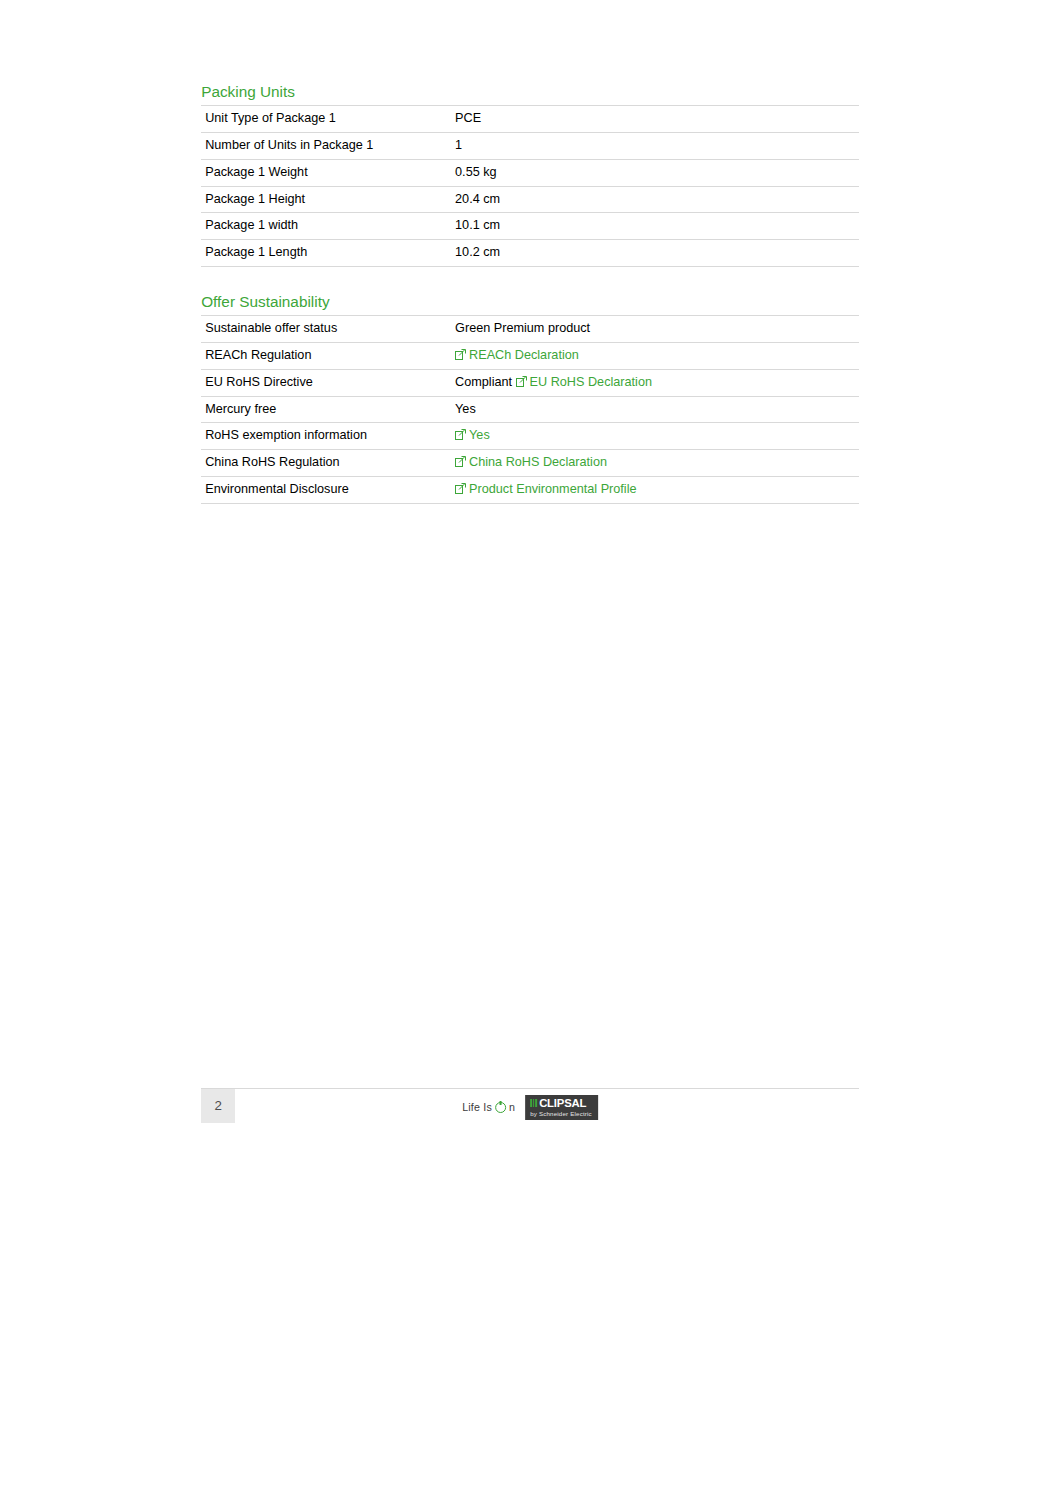Packing Units
| Unit Type of Package 1 | PCE |
| Number of Units in Package 1 | 1 |
| Package 1 Weight | 0.55 kg |
| Package 1 Height | 20.4 cm |
| Package 1 width | 10.1 cm |
| Package 1 Length | 10.2 cm |
Offer Sustainability
| Sustainable offer status | Green Premium product |
| REACh Regulation | REACh Declaration |
| EU RoHS Directive | Compliant EU RoHS Declaration |
| Mercury free | Yes |
| RoHS exemption information | Yes |
| China RoHS Regulation | China RoHS Declaration |
| Environmental Disclosure | Product Environmental Profile |
2
Life Is n
CLIPSAL
by Schneider Electric